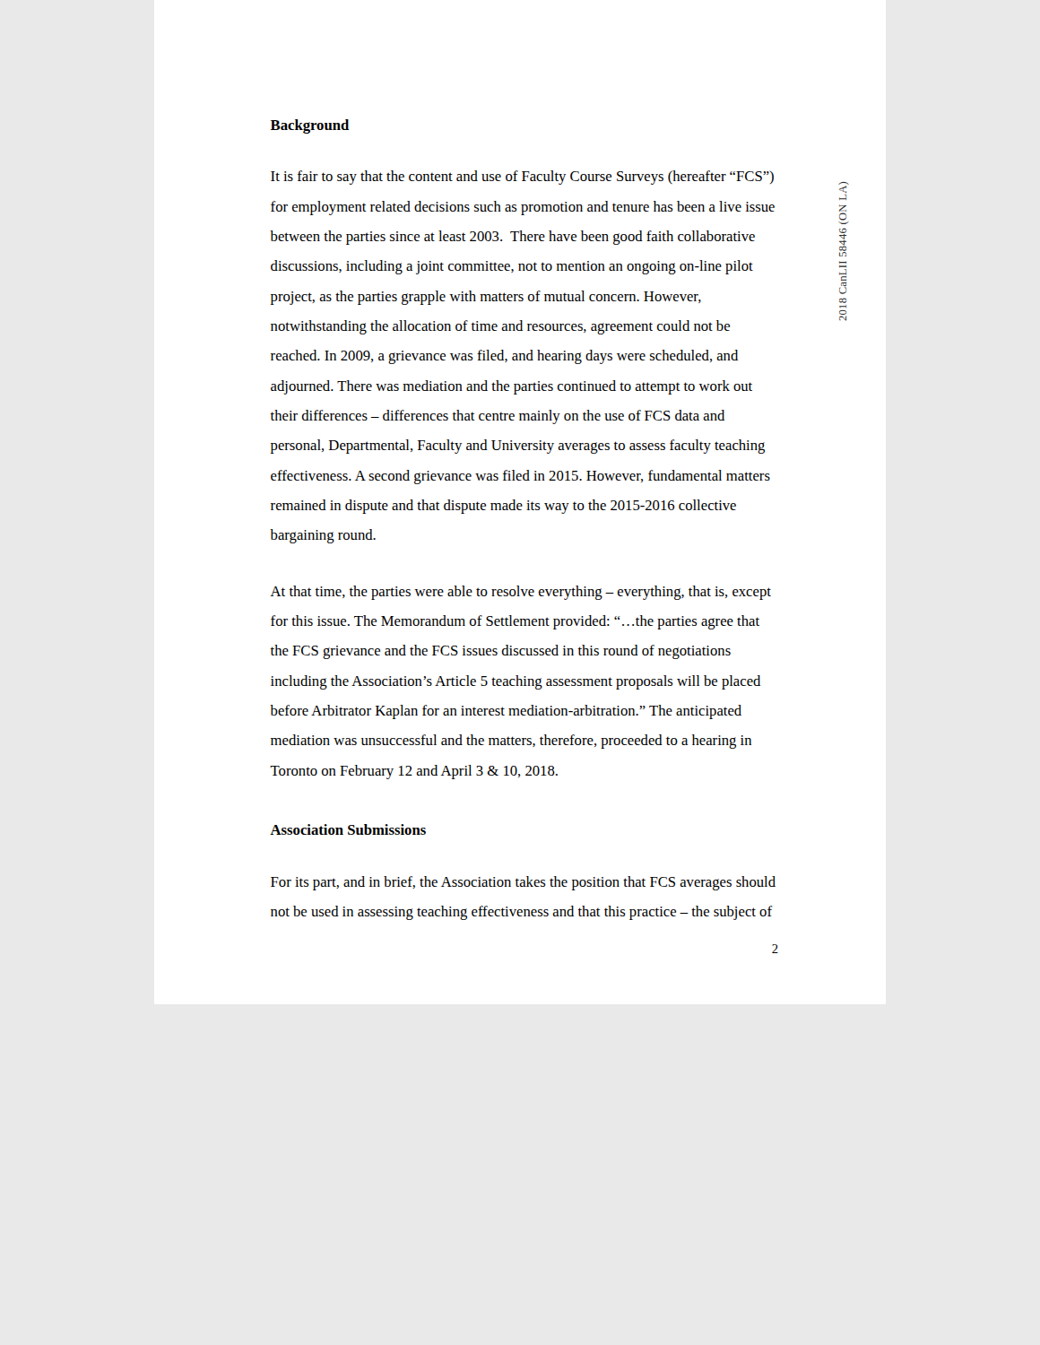2018 CanLII 58446 (ON LA)
Background
It is fair to say that the content and use of Faculty Course Surveys (hereafter “FCS”) for employment related decisions such as promotion and tenure has been a live issue between the parties since at least 2003. There have been good faith collaborative discussions, including a joint committee, not to mention an ongoing on-line pilot project, as the parties grapple with matters of mutual concern. However, notwithstanding the allocation of time and resources, agreement could not be reached. In 2009, a grievance was filed, and hearing days were scheduled, and adjourned. There was mediation and the parties continued to attempt to work out their differences – differences that centre mainly on the use of FCS data and personal, Departmental, Faculty and University averages to assess faculty teaching effectiveness. A second grievance was filed in 2015. However, fundamental matters remained in dispute and that dispute made its way to the 2015-2016 collective bargaining round.
At that time, the parties were able to resolve everything – everything, that is, except for this issue. The Memorandum of Settlement provided: “…the parties agree that the FCS grievance and the FCS issues discussed in this round of negotiations including the Association’s Article 5 teaching assessment proposals will be placed before Arbitrator Kaplan for an interest mediation-arbitration.” The anticipated mediation was unsuccessful and the matters, therefore, proceeded to a hearing in Toronto on February 12 and April 3 & 10, 2018.
Association Submissions
For its part, and in brief, the Association takes the position that FCS averages should not be used in assessing teaching effectiveness and that this practice – the subject of
2